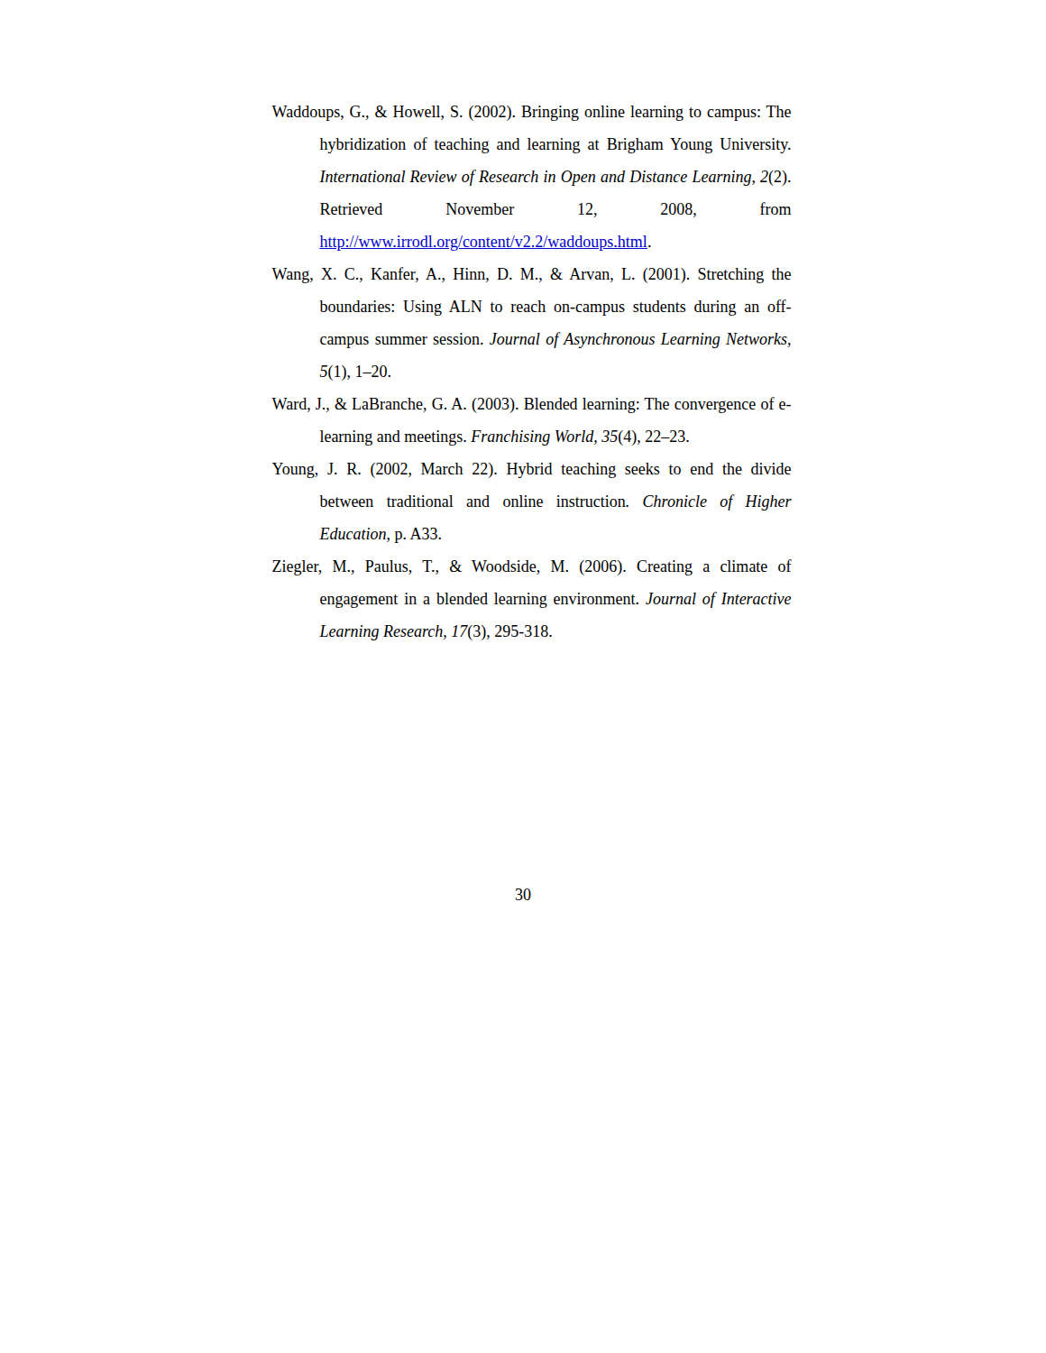Waddoups, G., & Howell, S. (2002). Bringing online learning to campus: The hybridization of teaching and learning at Brigham Young University. International Review of Research in Open and Distance Learning, 2(2). Retrieved November 12, 2008, from http://www.irrodl.org/content/v2.2/waddoups.html.
Wang, X. C., Kanfer, A., Hinn, D. M., & Arvan, L. (2001). Stretching the boundaries: Using ALN to reach on-campus students during an off-campus summer session. Journal of Asynchronous Learning Networks, 5(1), 1–20.
Ward, J., & LaBranche, G. A. (2003). Blended learning: The convergence of e-learning and meetings. Franchising World, 35(4), 22–23.
Young, J. R. (2002, March 22). Hybrid teaching seeks to end the divide between traditional and online instruction. Chronicle of Higher Education, p. A33.
Ziegler, M., Paulus, T., & Woodside, M. (2006). Creating a climate of engagement in a blended learning environment. Journal of Interactive Learning Research, 17(3), 295-318.
30